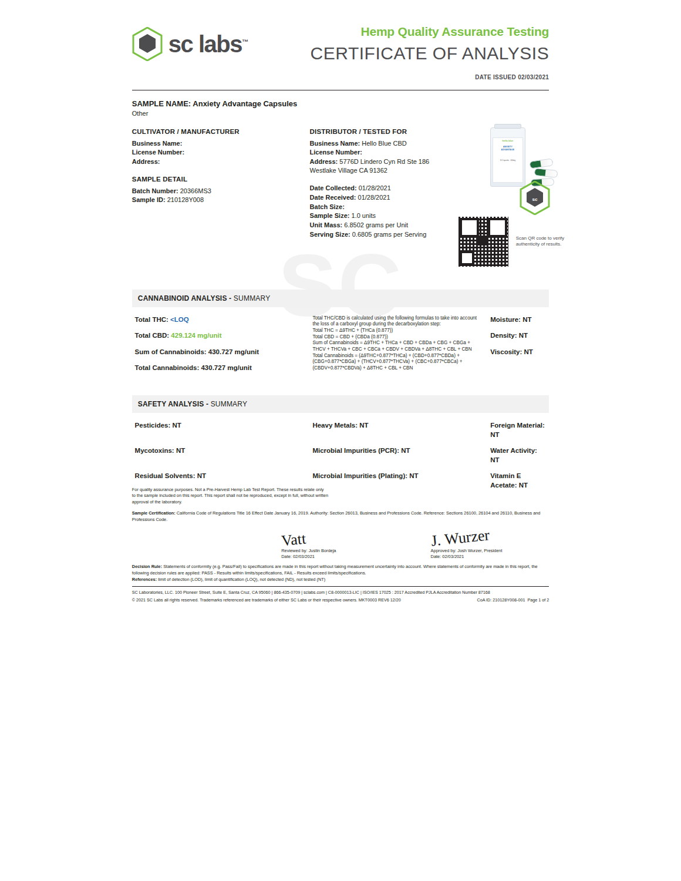SC
sc labs™
Hemp Quality Assurance Testing
CERTIFICATE OF ANALYSIS
DATE ISSUED 02/03/2021
SAMPLE NAME: Anxiety Advantage Capsules
Other
CULTIVATOR / MANUFACTURER
Business Name:
License Number:
Address:
SAMPLE DETAIL
Batch Number: 20366MS3
Sample ID: 210128Y008
DISTRIBUTOR / TESTED FOR
Business Name: Hello Blue CBD
License Number:
Address: 5776D Lindero Cyn Rd Ste 186
Westlake Village CA 91362
Date Collected: 01/28/2021
Date Received: 01/28/2021
Batch Size:
Sample Size: 1.0 units
Unit Mass: 6.8502 grams per Unit
Serving Size: 0.6805 grams per Serving
hello blue
ANXIETY
ADVANTAGE
15 Capsules 400mg
sc
Scan QR code to verify
authenticity of results.
CANNABINOID ANALYSIS - SUMMARY
Total THC: <LOQ
Total CBD: 429.124 mg/unit
Sum of Cannabinoids: 430.727 mg/unit
Total Cannabinoids: 430.727 mg/unit
Total THC/CBD is calculated using the following formulas to take into account the loss of a carboxyl group during the decarboxylation step:
Total THC = Δ9THC + (THCa (0.877))
Total CBD = CBD + (CBDa (0.877))
Sum of Cannabinoids = Δ9THC + THCa + CBD + CBDa + CBG + CBGa + THCV + THCVa + CBC + CBCa + CBDV + CBDVa + Δ8THC + CBL + CBN
Total Cannabinoids = (Δ9THC+0.877*THCa) + (CBD+0.877*CBDa) + (CBG+0.877*CBGa) + (THCV+0.877*THCVa) + (CBC+0.877*CBCa) + (CBDV+0.877*CBDVa) + Δ8THC + CBL + CBN
Moisture: NT
Density: NT
Viscosity: NT
SAFETY ANALYSIS - SUMMARY
Pesticides: NT
Heavy Metals: NT
Foreign Material: NT
Mycotoxins: NT
Microbial Impurities (PCR): NT
Water Activity: NT
Residual Solvents: NT
Microbial Impurities (Plating): NT
Vitamin E Acetate: NT
For quality assurance purposes. Not a Pre-Harvest Hemp Lab Test Report. These results relate only
to the sample included on this report. This report shall not be reproduced, except in full, without written
approval of the laboratory.
Sample Certification: California Code of Regulations Title 16 Effect Date January 16, 2019. Authority: Section 26013, Business and Professions Code. Reference: Sections 26100, 26104 and 26110, Business and Professions Code.
Vatt
Reviewed by: Justin Bordeja Date: 02/03/2021
J. Wurzer
Approved by: Josh Wurzer, President Date: 02/03/2021
Decision Rule: Statements of conformity (e.g. Pass/Fail) to specifications are made in this report without taking measurement uncertainty into account. Where statements of conformity are made in this report, the following decision rules are applied: PASS - Results within limits/specifications, FAIL - Results exceed limits/specifications.
References: limit of detection (LOD), limit of quantification (LOQ), not detected (ND), not tested (NT)
SC Laboratories, LLC. 100 Pioneer Street, Suite E, Santa Cruz, CA 95060 | 866-435-0709 | sclabs.com | C8-0000013-LIC | ISO/IES 17025 : 2017 Accredited PJLA Accreditation Number 87168
© 2021 SC Labs all rights reserved. Trademarks referenced are trademarks of either SC Labs or their respective owners. MKT0003 REV6 12/20 CoA ID: 210128Y008-001 Page 1 of 2